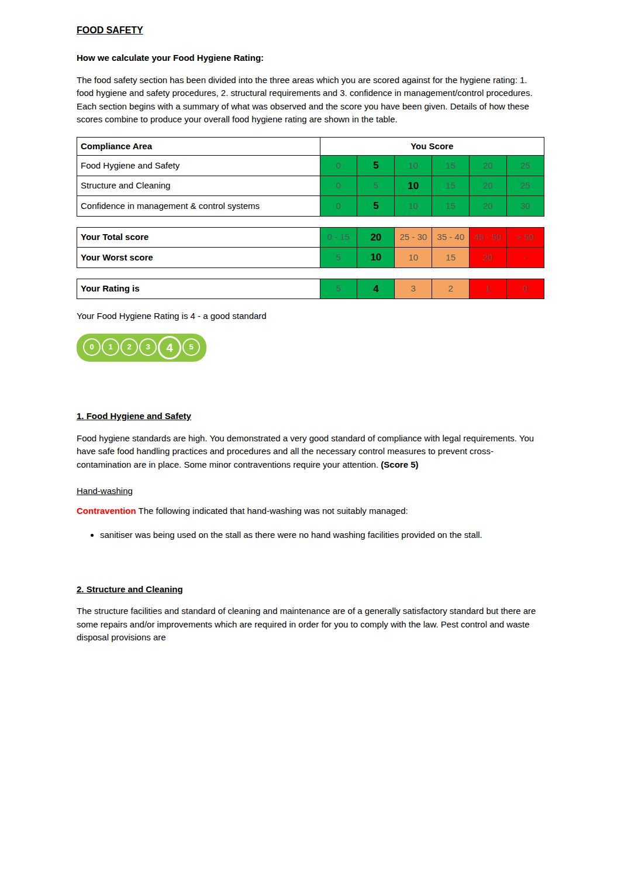FOOD SAFETY
How we calculate your Food Hygiene Rating:
The food safety section has been divided into the three areas which you are scored against for the hygiene rating: 1. food hygiene and safety procedures, 2. structural requirements and 3. confidence in management/control procedures. Each section begins with a summary of what was observed and the score you have been given. Details of how these scores combine to produce your overall food hygiene rating are shown in the table.
| Compliance Area | You Score |
| Food Hygiene and Safety | 0 | 5 | 10 | 15 | 20 | 25 |
| Structure and Cleaning | 0 | 5 | 10 | 15 | 20 | 25 |
| Confidence in management & control systems | 0 | 5 | 10 | 15 | 20 | 30 |
| Your Total score | 0 - 15 | 20 | 25 - 30 | 35 - 40 | 45 - 50 | > 50 |
| Your Worst score | 5 | 10 | 10 | 15 | 20 | - |
| Your Rating is | 5 | 4 | 3 | 2 | 1 | 0 |
Your Food Hygiene Rating is 4 - a good standard
012345
1. Food Hygiene and Safety
Food hygiene standards are high. You demonstrated a very good standard of compliance with legal requirements. You have safe food handling practices and procedures and all the necessary control measures to prevent cross-contamination are in place. Some minor contraventions require your attention. (Score 5)
Hand-washing
Contravention The following indicated that hand-washing was not suitably managed:
sanitiser was being used on the stall as there were no hand washing facilities provided on the stall.
2. Structure and Cleaning
The structure facilities and standard of cleaning and maintenance are of a generally satisfactory standard but there are some repairs and/or improvements which are required in order for you to comply with the law. Pest control and waste disposal provisions are